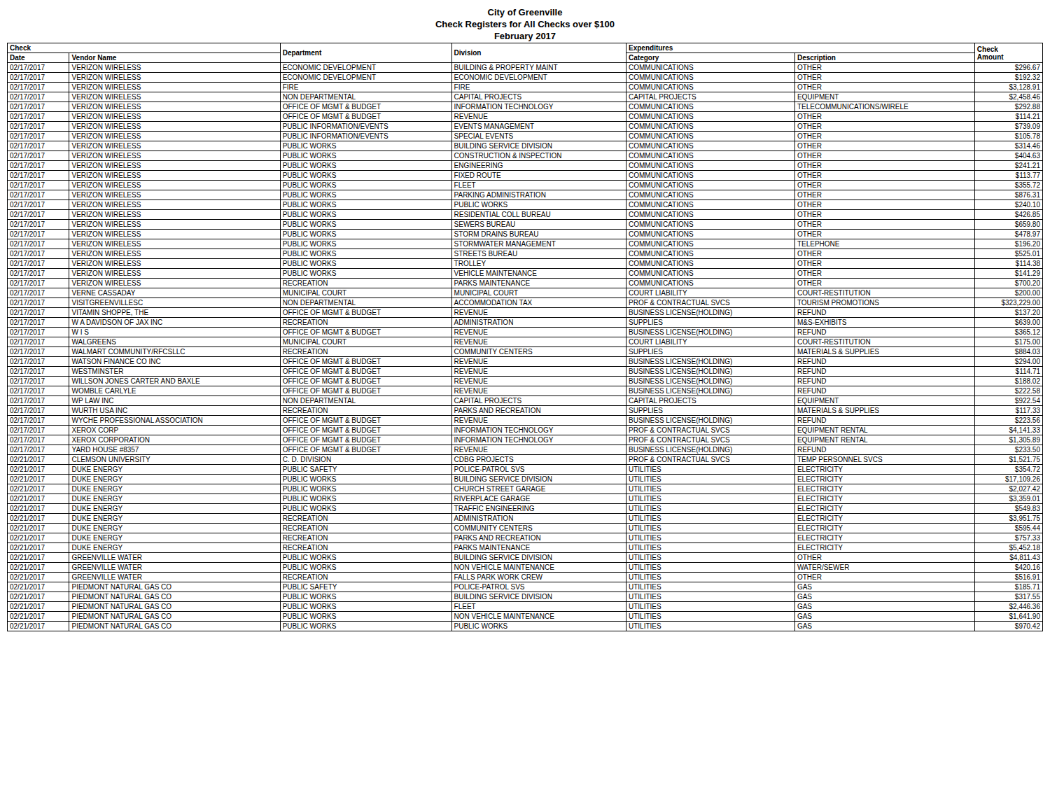City of Greenville
Check Registers for All Checks over $100
February 2017
| Check | Department | Division | Expenditures | Check Amount |
| --- | --- | --- | --- | --- |
| Date | Vendor Name | Category | Description |
| 02/17/2017 | VERIZON WIRELESS | ECONOMIC DEVELOPMENT | BUILDING & PROPERTY MAINT | COMMUNICATIONS | OTHER | $296.67 |
| 02/17/2017 | VERIZON WIRELESS | ECONOMIC DEVELOPMENT | ECONOMIC DEVELOPMENT | COMMUNICATIONS | OTHER | $192.32 |
| 02/17/2017 | VERIZON WIRELESS | FIRE | FIRE | COMMUNICATIONS | OTHER | $3,128.91 |
| 02/17/2017 | VERIZON WIRELESS | NON DEPARTMENTAL | CAPITAL PROJECTS | CAPITAL PROJECTS | EQUIPMENT | $2,458.46 |
| 02/17/2017 | VERIZON WIRELESS | OFFICE OF MGMT & BUDGET | INFORMATION TECHNOLOGY | COMMUNICATIONS | TELECOMMUNICATIONS/WIRELE | $292.88 |
| 02/17/2017 | VERIZON WIRELESS | OFFICE OF MGMT & BUDGET | REVENUE | COMMUNICATIONS | OTHER | $114.21 |
| 02/17/2017 | VERIZON WIRELESS | PUBLIC INFORMATION/EVENTS | EVENTS MANAGEMENT | COMMUNICATIONS | OTHER | $739.09 |
| 02/17/2017 | VERIZON WIRELESS | PUBLIC INFORMATION/EVENTS | SPECIAL EVENTS | COMMUNICATIONS | OTHER | $105.78 |
| 02/17/2017 | VERIZON WIRELESS | PUBLIC WORKS | BUILDING SERVICE DIVISION | COMMUNICATIONS | OTHER | $314.46 |
| 02/17/2017 | VERIZON WIRELESS | PUBLIC WORKS | CONSTRUCTION & INSPECTION | COMMUNICATIONS | OTHER | $404.63 |
| 02/17/2017 | VERIZON WIRELESS | PUBLIC WORKS | ENGINEERING | COMMUNICATIONS | OTHER | $241.21 |
| 02/17/2017 | VERIZON WIRELESS | PUBLIC WORKS | FIXED ROUTE | COMMUNICATIONS | OTHER | $113.77 |
| 02/17/2017 | VERIZON WIRELESS | PUBLIC WORKS | FLEET | COMMUNICATIONS | OTHER | $355.72 |
| 02/17/2017 | VERIZON WIRELESS | PUBLIC WORKS | PARKING ADMINISTRATION | COMMUNICATIONS | OTHER | $876.31 |
| 02/17/2017 | VERIZON WIRELESS | PUBLIC WORKS | PUBLIC WORKS | COMMUNICATIONS | OTHER | $240.10 |
| 02/17/2017 | VERIZON WIRELESS | PUBLIC WORKS | RESIDENTIAL COLL BUREAU | COMMUNICATIONS | OTHER | $426.85 |
| 02/17/2017 | VERIZON WIRELESS | PUBLIC WORKS | SEWERS BUREAU | COMMUNICATIONS | OTHER | $659.80 |
| 02/17/2017 | VERIZON WIRELESS | PUBLIC WORKS | STORM DRAINS BUREAU | COMMUNICATIONS | OTHER | $478.97 |
| 02/17/2017 | VERIZON WIRELESS | PUBLIC WORKS | STORMWATER MANAGEMENT | COMMUNICATIONS | TELEPHONE | $196.20 |
| 02/17/2017 | VERIZON WIRELESS | PUBLIC WORKS | STREETS BUREAU | COMMUNICATIONS | OTHER | $525.01 |
| 02/17/2017 | VERIZON WIRELESS | PUBLIC WORKS | TROLLEY | COMMUNICATIONS | OTHER | $114.38 |
| 02/17/2017 | VERIZON WIRELESS | PUBLIC WORKS | VEHICLE MAINTENANCE | COMMUNICATIONS | OTHER | $141.29 |
| 02/17/2017 | VERIZON WIRELESS | RECREATION | PARKS MAINTENANCE | COMMUNICATIONS | OTHER | $700.20 |
| 02/17/2017 | VERNE CASSADAY | MUNICIPAL COURT | MUNICIPAL COURT | COURT LIABILITY | COURT-RESTITUTION | $200.00 |
| 02/17/2017 | VISITGREENVILLESC | NON DEPARTMENTAL | ACCOMMODATION TAX | PROF & CONTRACTUAL SVCS | TOURISM PROMOTIONS | $323,229.00 |
| 02/17/2017 | VITAMIN SHOPPE, THE | OFFICE OF MGMT & BUDGET | REVENUE | BUSINESS LICENSE(HOLDING) | REFUND | $137.20 |
| 02/17/2017 | W A DAVIDSON OF JAX INC | RECREATION | ADMINISTRATION | SUPPLIES | M&S-EXHIBITS | $639.00 |
| 02/17/2017 | W I S | OFFICE OF MGMT & BUDGET | REVENUE | BUSINESS LICENSE(HOLDING) | REFUND | $365.12 |
| 02/17/2017 | WALGREENS | MUNICIPAL COURT | REVENUE | COURT LIABILITY | COURT-RESTITUTION | $175.00 |
| 02/17/2017 | WALMART COMMUNITY/RFCSLLC | RECREATION | COMMUNITY CENTERS | SUPPLIES | MATERIALS & SUPPLIES | $884.03 |
| 02/17/2017 | WATSON FINANCE CO INC | OFFICE OF MGMT & BUDGET | REVENUE | BUSINESS LICENSE(HOLDING) | REFUND | $294.00 |
| 02/17/2017 | WESTMINSTER | OFFICE OF MGMT & BUDGET | REVENUE | BUSINESS LICENSE(HOLDING) | REFUND | $114.71 |
| 02/17/2017 | WILLSON JONES CARTER AND BAXLE | OFFICE OF MGMT & BUDGET | REVENUE | BUSINESS LICENSE(HOLDING) | REFUND | $188.02 |
| 02/17/2017 | WOMBLE CARLYLE | OFFICE OF MGMT & BUDGET | REVENUE | BUSINESS LICENSE(HOLDING) | REFUND | $222.58 |
| 02/17/2017 | WP LAW INC | NON DEPARTMENTAL | CAPITAL PROJECTS | CAPITAL PROJECTS | EQUIPMENT | $922.54 |
| 02/17/2017 | WURTH USA INC | RECREATION | PARKS AND RECREATION | SUPPLIES | MATERIALS & SUPPLIES | $117.33 |
| 02/17/2017 | WYCHE PROFESSIONAL ASSOCIATION | OFFICE OF MGMT & BUDGET | REVENUE | BUSINESS LICENSE(HOLDING) | REFUND | $223.56 |
| 02/17/2017 | XEROX CORP | OFFICE OF MGMT & BUDGET | INFORMATION TECHNOLOGY | PROF & CONTRACTUAL SVCS | EQUIPMENT RENTAL | $4,141.33 |
| 02/17/2017 | XEROX CORPORATION | OFFICE OF MGMT & BUDGET | INFORMATION TECHNOLOGY | PROF & CONTRACTUAL SVCS | EQUIPMENT RENTAL | $1,305.89 |
| 02/17/2017 | YARD HOUSE #8357 | OFFICE OF MGMT & BUDGET | REVENUE | BUSINESS LICENSE(HOLDING) | REFUND | $233.50 |
| 02/21/2017 | CLEMSON UNIVERSITY | C. D. DIVISION | CDBG PROJECTS | PROF & CONTRACTUAL SVCS | TEMP PERSONNEL SVCS | $1,521.75 |
| 02/21/2017 | DUKE ENERGY | PUBLIC SAFETY | POLICE-PATROL SVS | UTILITIES | ELECTRICITY | $354.72 |
| 02/21/2017 | DUKE ENERGY | PUBLIC WORKS | BUILDING SERVICE DIVISION | UTILITIES | ELECTRICITY | $17,109.26 |
| 02/21/2017 | DUKE ENERGY | PUBLIC WORKS | CHURCH STREET GARAGE | UTILITIES | ELECTRICITY | $2,027.42 |
| 02/21/2017 | DUKE ENERGY | PUBLIC WORKS | RIVERPLACE GARAGE | UTILITIES | ELECTRICITY | $3,359.01 |
| 02/21/2017 | DUKE ENERGY | PUBLIC WORKS | TRAFFIC ENGINEERING | UTILITIES | ELECTRICITY | $549.83 |
| 02/21/2017 | DUKE ENERGY | RECREATION | ADMINISTRATION | UTILITIES | ELECTRICITY | $3,951.75 |
| 02/21/2017 | DUKE ENERGY | RECREATION | COMMUNITY CENTERS | UTILITIES | ELECTRICITY | $595.44 |
| 02/21/2017 | DUKE ENERGY | RECREATION | PARKS AND RECREATION | UTILITIES | ELECTRICITY | $757.33 |
| 02/21/2017 | DUKE ENERGY | RECREATION | PARKS MAINTENANCE | UTILITIES | ELECTRICITY | $5,452.18 |
| 02/21/2017 | GREENVILLE WATER | PUBLIC WORKS | BUILDING SERVICE DIVISION | UTILITIES | OTHER | $4,811.43 |
| 02/21/2017 | GREENVILLE WATER | PUBLIC WORKS | NON VEHICLE MAINTENANCE | UTILITIES | WATER/SEWER | $420.16 |
| 02/21/2017 | GREENVILLE WATER | RECREATION | FALLS PARK WORK CREW | UTILITIES | OTHER | $516.91 |
| 02/21/2017 | PIEDMONT NATURAL GAS CO | PUBLIC SAFETY | POLICE-PATROL SVS | UTILITIES | GAS | $185.71 |
| 02/21/2017 | PIEDMONT NATURAL GAS CO | PUBLIC WORKS | BUILDING SERVICE DIVISION | UTILITIES | GAS | $317.55 |
| 02/21/2017 | PIEDMONT NATURAL GAS CO | PUBLIC WORKS | FLEET | UTILITIES | GAS | $2,446.36 |
| 02/21/2017 | PIEDMONT NATURAL GAS CO | PUBLIC WORKS | NON VEHICLE MAINTENANCE | UTILITIES | GAS | $1,641.90 |
| 02/21/2017 | PIEDMONT NATURAL GAS CO | PUBLIC WORKS | PUBLIC WORKS | UTILITIES | GAS | $970.42 |